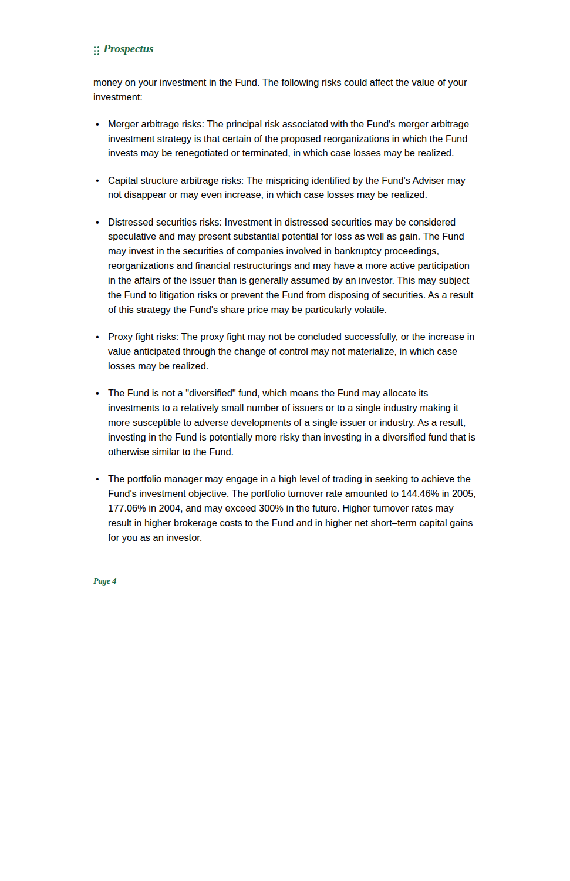Prospectus
money on your investment in the Fund. The following risks could affect the value of your investment:
Merger arbitrage risks: The principal risk associated with the Fund's merger arbitrage investment strategy is that certain of the proposed reorganizations in which the Fund invests may be renegotiated or terminated, in which case losses may be realized.
Capital structure arbitrage risks: The mispricing identified by the Fund's Adviser may not disappear or may even increase, in which case losses may be realized.
Distressed securities risks: Investment in distressed securities may be considered speculative and may present substantial potential for loss as well as gain. The Fund may invest in the securities of companies involved in bankruptcy proceedings, reorganizations and financial restructurings and may have a more active participation in the affairs of the issuer than is generally assumed by an investor. This may subject the Fund to litigation risks or prevent the Fund from disposing of securities. As a result of this strategy the Fund's share price may be particularly volatile.
Proxy fight risks: The proxy fight may not be concluded successfully, or the increase in value anticipated through the change of control may not materialize, in which case losses may be realized.
The Fund is not a "diversified" fund, which means the Fund may allocate its investments to a relatively small number of issuers or to a single industry making it more susceptible to adverse developments of a single issuer or industry. As a result, investing in the Fund is potentially more risky than investing in a diversified fund that is otherwise similar to the Fund.
The portfolio manager may engage in a high level of trading in seeking to achieve the Fund's investment objective. The portfolio turnover rate amounted to 144.46% in 2005, 177.06% in 2004, and may exceed 300% in the future. Higher turnover rates may result in higher brokerage costs to the Fund and in higher net short–term capital gains for you as an investor.
Page 4